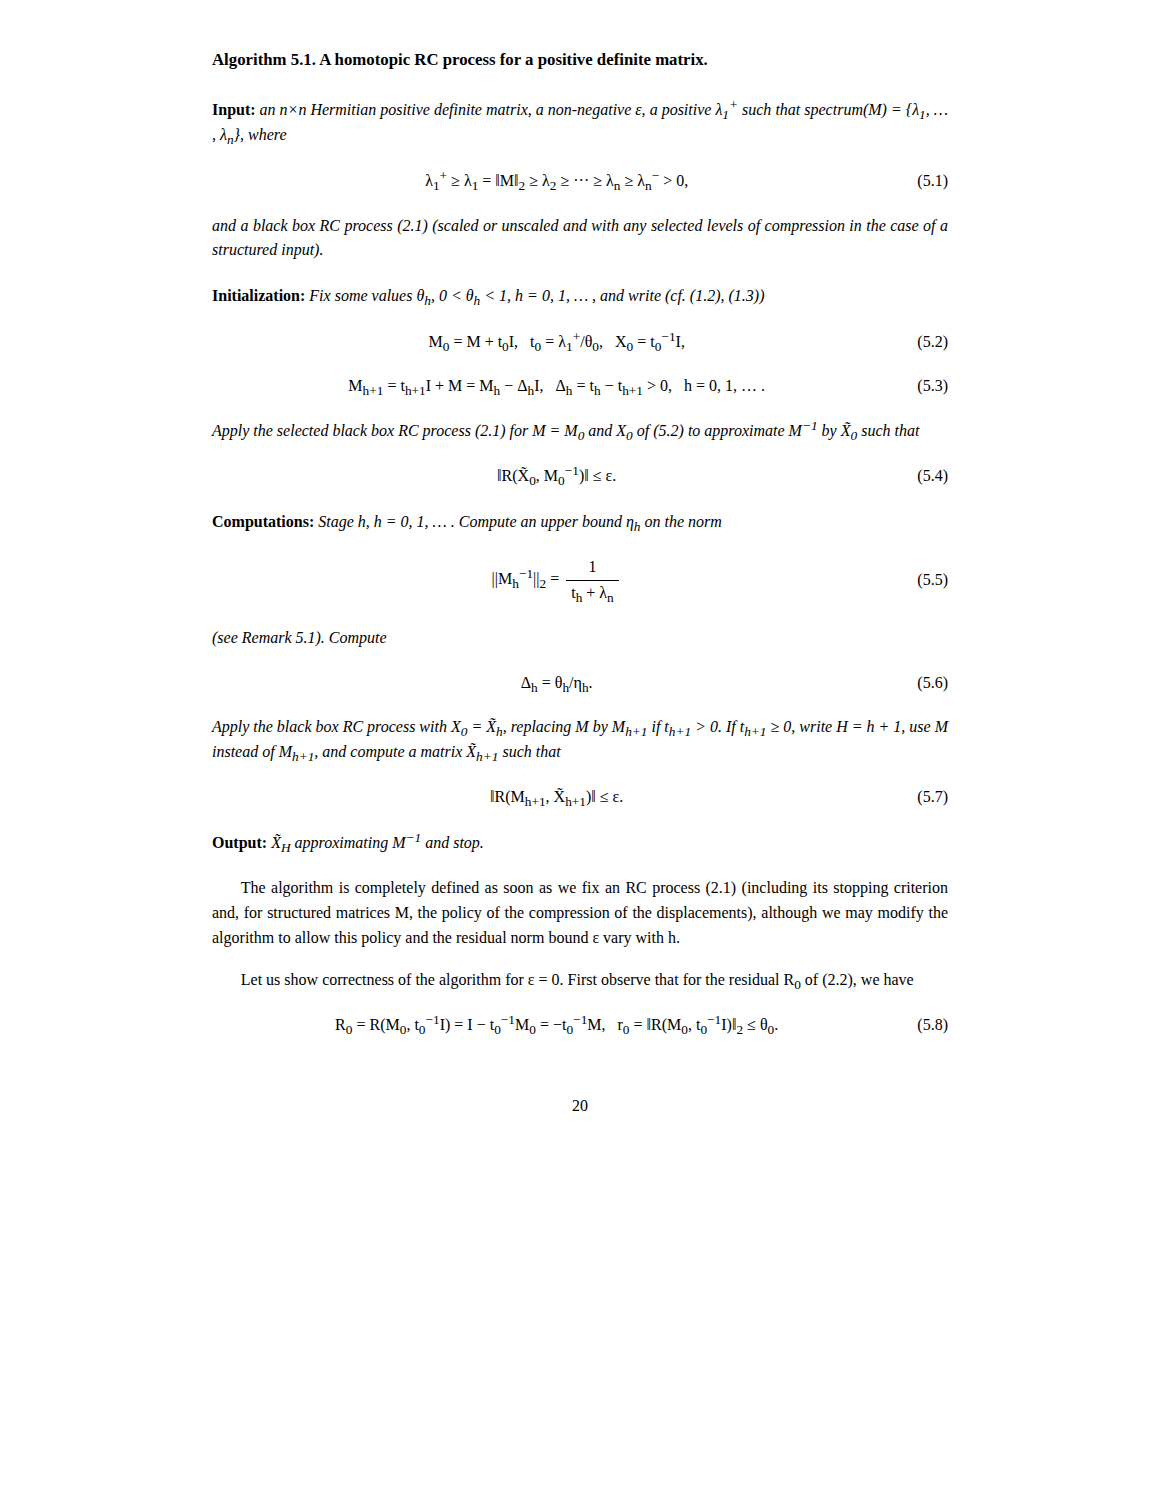Algorithm 5.1. A homotopic RC process for a positive definite matrix.
Input: an n×n Hermitian positive definite matrix, a non-negative ε, a positive λ1+ such that spectrum(M) = {λ1, … , λn}, where
λ1+ ≥ λ1 = ‖M‖2 ≥ λ2 ≥ ··· ≥ λn ≥ λn− > 0,
(5.1)
and a black box RC process (2.1) (scaled or unscaled and with any selected levels of compression in the case of a structured input).
Initialization: Fix some values θh, 0 < θh < 1, h = 0, 1, … , and write (cf. (1.2), (1.3))
M0 = M + t0I, t0 = λ1+/θ0, X0 = t0−1I,
(5.2)
Mh+1 = th+1I + M = Mh − ΔhI, Δh = th − th+1 > 0, h = 0, 1, … .
(5.3)
Apply the selected black box RC process (2.1) for M = M0 and X0 of (5.2) to approximate M−1 by X̃0 such that
‖R(X̃0, M0−1)‖ ≤ ε.
(5.4)
Computations: Stage h, h = 0, 1, … . Compute an upper bound ηh on the norm
||Mh−1||2 = 1 th + λn
(5.5)
(see Remark 5.1). Compute
Δh = θh/ηh.
(5.6)
Apply the black box RC process with X0 = X̃h, replacing M by Mh+1 if th+1 > 0. If th+1 ≥ 0, write H = h + 1, use M instead of Mh+1, and compute a matrix X̃h+1 such that
‖R(Mh+1, X̃h+1)‖ ≤ ε.
(5.7)
Output: X̃H approximating M−1 and stop.
The algorithm is completely defined as soon as we fix an RC process (2.1) (including its stopping criterion and, for structured matrices M, the policy of the compression of the displacements), although we may modify the algorithm to allow this policy and the residual norm bound ε vary with h.
Let us show correctness of the algorithm for ε = 0. First observe that for the residual R0 of (2.2), we have
R0 = R(M0, t0−1I) = I − t0−1M0 = −t0−1M, r0 = ‖R(M0, t0−1I)‖2 ≤ θ0.
(5.8)
20